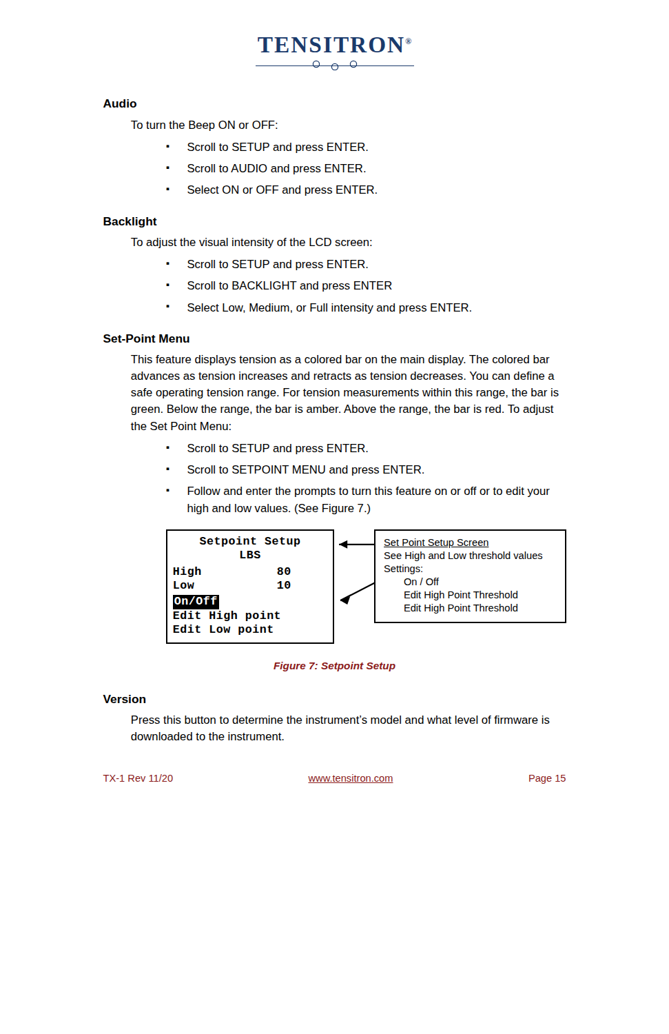TENSITRON®
Audio
To turn the Beep ON or OFF:
Scroll to SETUP and press ENTER.
Scroll to AUDIO and press ENTER.
Select ON or OFF and press ENTER.
Backlight
To adjust the visual intensity of the LCD screen:
Scroll to SETUP and press ENTER.
Scroll to BACKLIGHT and press ENTER
Select Low, Medium, or Full intensity and press ENTER.
Set-Point Menu
This feature displays tension as a colored bar on the main display. The colored bar advances as tension increases and retracts as tension decreases. You can define a safe operating tension range. For tension measurements within this range, the bar is green. Below the range, the bar is amber. Above the range, the bar is red. To adjust the Set Point Menu:
Scroll to SETUP and press ENTER.
Scroll to SETPOINT MENU and press ENTER.
Follow and enter the prompts to turn this feature on or off or to edit your high and low values. (See Figure 7.)
Setpoint Setup
LBS
High 80
Low 10
On/Off
Edit High point
Edit Low point
Set Point Setup Screen
See High and Low threshold values
Settings:
On / Off Edit High Point Threshold Edit High Point Threshold
Figure 7: Setpoint Setup
Version
Press this button to determine the instrument’s model and what level of firmware is downloaded to the instrument.
TX-1 Rev 11/20
www.tensitron.com
Page 15